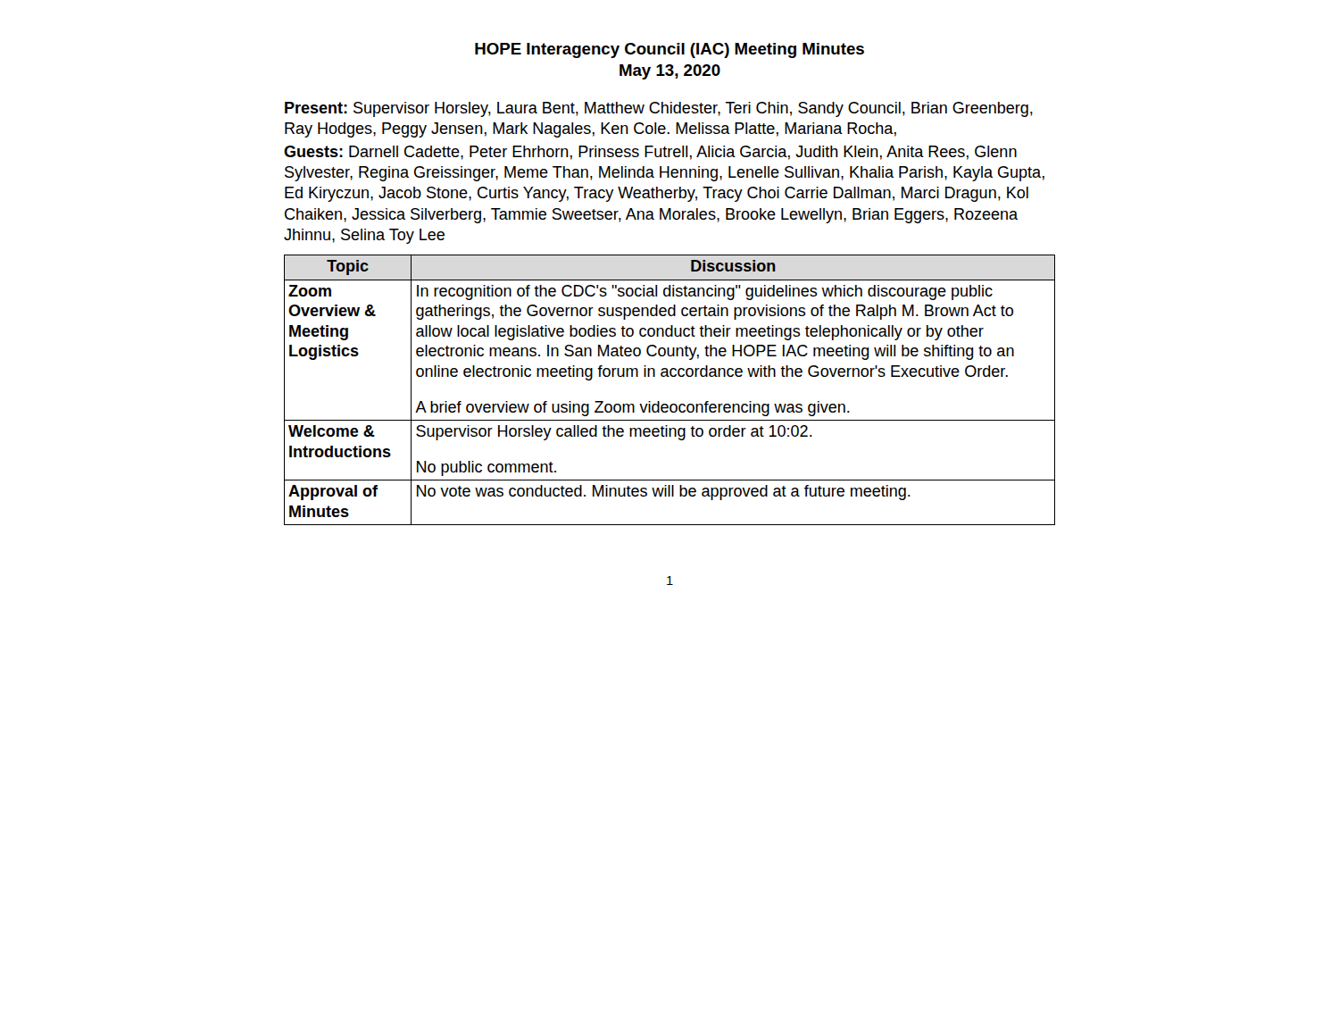HOPE Interagency Council (IAC) Meeting Minutes
May 13, 2020
Present: Supervisor Horsley, Laura Bent, Matthew Chidester, Teri Chin, Sandy Council, Brian Greenberg, Ray Hodges, Peggy Jensen, Mark Nagales, Ken Cole. Melissa Platte, Mariana Rocha,
Guests: Darnell Cadette, Peter Ehrhorn, Prinsess Futrell, Alicia Garcia, Judith Klein, Anita Rees, Glenn Sylvester, Regina Greissinger, Meme Than, Melinda Henning, Lenelle Sullivan, Khalia Parish, Kayla Gupta, Ed Kiryczun, Jacob Stone, Curtis Yancy, Tracy Weatherby, Tracy Choi Carrie Dallman, Marci Dragun, Kol Chaiken, Jessica Silverberg, Tammie Sweetser, Ana Morales, Brooke Lewellyn, Brian Eggers, Rozeena Jhinnu, Selina Toy Lee
| Topic | Discussion |
| --- | --- |
| Zoom Overview & Meeting Logistics | In recognition of the CDC's "social distancing" guidelines which discourage public gatherings, the Governor suspended certain provisions of the Ralph M. Brown Act to allow local legislative bodies to conduct their meetings telephonically or by other electronic means. In San Mateo County, the HOPE IAC meeting will be shifting to an online electronic meeting forum in accordance with the Governor's Executive Order. A brief overview of using Zoom videoconferencing was given. |
| Welcome & Introductions | Supervisor Horsley called the meeting to order at 10:02. No public comment. |
| Approval of Minutes | No vote was conducted. Minutes will be approved at a future meeting. |
1